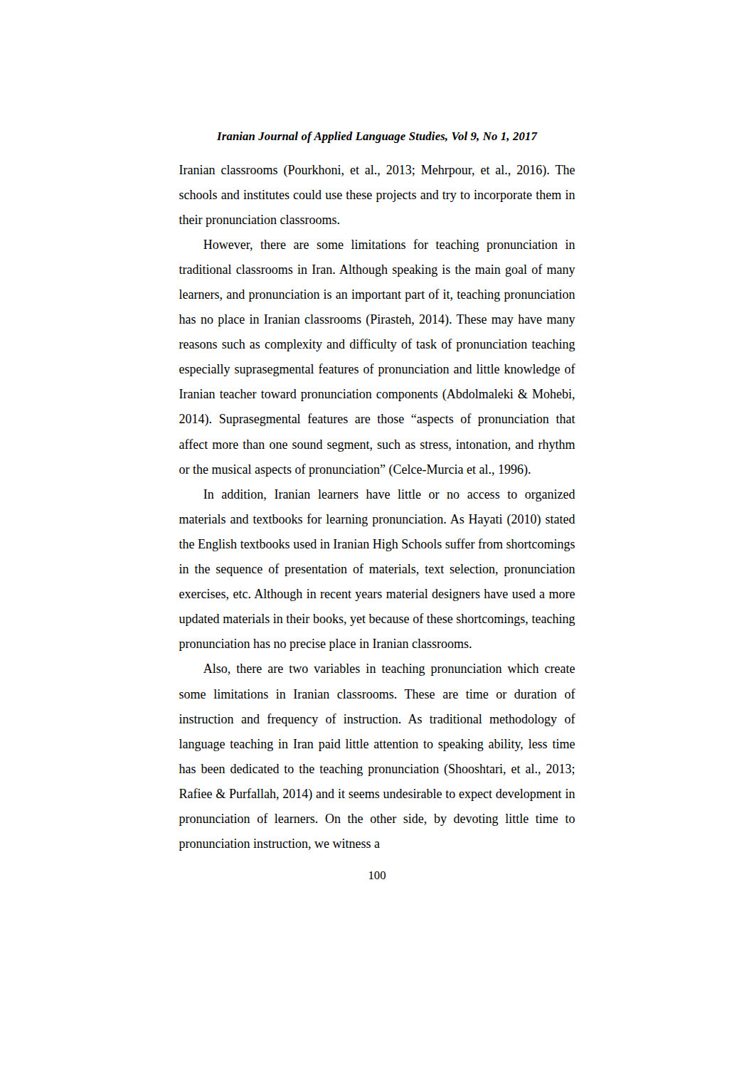Iranian Journal of Applied Language Studies, Vol 9, No 1, 2017
Iranian classrooms (Pourkhoni, et al., 2013; Mehrpour, et al., 2016). The schools and institutes could use these projects and try to incorporate them in their pronunciation classrooms.
However, there are some limitations for teaching pronunciation in traditional classrooms in Iran. Although speaking is the main goal of many learners, and pronunciation is an important part of it, teaching pronunciation has no place in Iranian classrooms (Pirasteh, 2014). These may have many reasons such as complexity and difficulty of task of pronunciation teaching especially suprasegmental features of pronunciation and little knowledge of Iranian teacher toward pronunciation components (Abdolmaleki & Mohebi, 2014). Suprasegmental features are those “aspects of pronunciation that affect more than one sound segment, such as stress, intonation, and rhythm or the musical aspects of pronunciation” (Celce-Murcia et al., 1996).
In addition, Iranian learners have little or no access to organized materials and textbooks for learning pronunciation. As Hayati (2010) stated the English textbooks used in Iranian High Schools suffer from shortcomings in the sequence of presentation of materials, text selection, pronunciation exercises, etc. Although in recent years material designers have used a more updated materials in their books, yet because of these shortcomings, teaching pronunciation has no precise place in Iranian classrooms.
Also, there are two variables in teaching pronunciation which create some limitations in Iranian classrooms. These are time or duration of instruction and frequency of instruction. As traditional methodology of language teaching in Iran paid little attention to speaking ability, less time has been dedicated to the teaching pronunciation (Shooshtari, et al., 2013; Rafiee & Purfallah, 2014) and it seems undesirable to expect development in pronunciation of learners. On the other side, by devoting little time to pronunciation instruction, we witness a
100